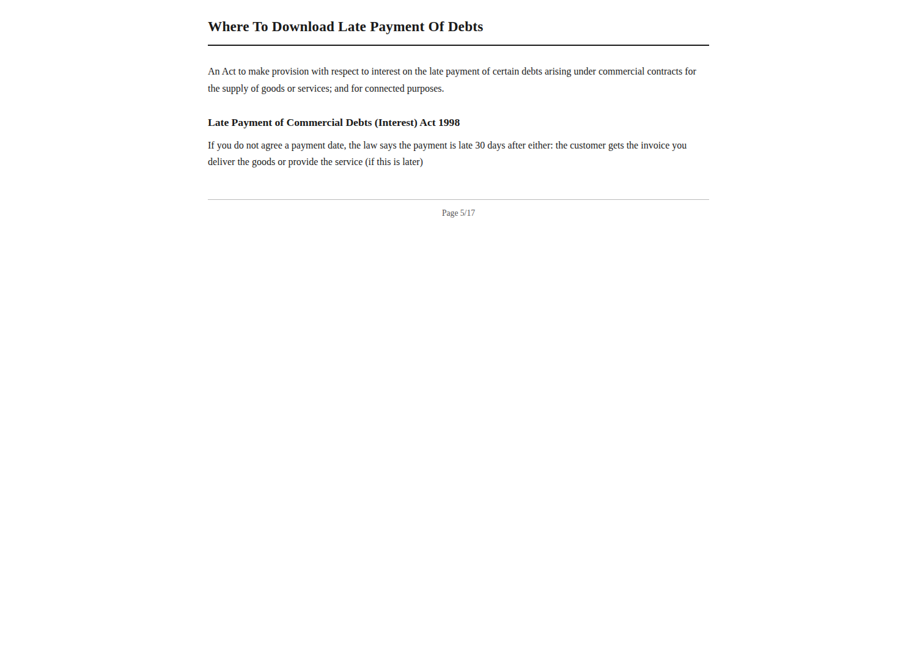Where To Download Late Payment Of Debts
An Act to make provision with respect to interest on the late payment of certain debts arising under commercial contracts for the supply of goods or services; and for connected purposes.
Late Payment of Commercial Debts (Interest) Act 1998
If you do not agree a payment date, the law says the payment is late 30 days after either: the customer gets the invoice you deliver the goods or provide the service (if this is later)
Page 5/17